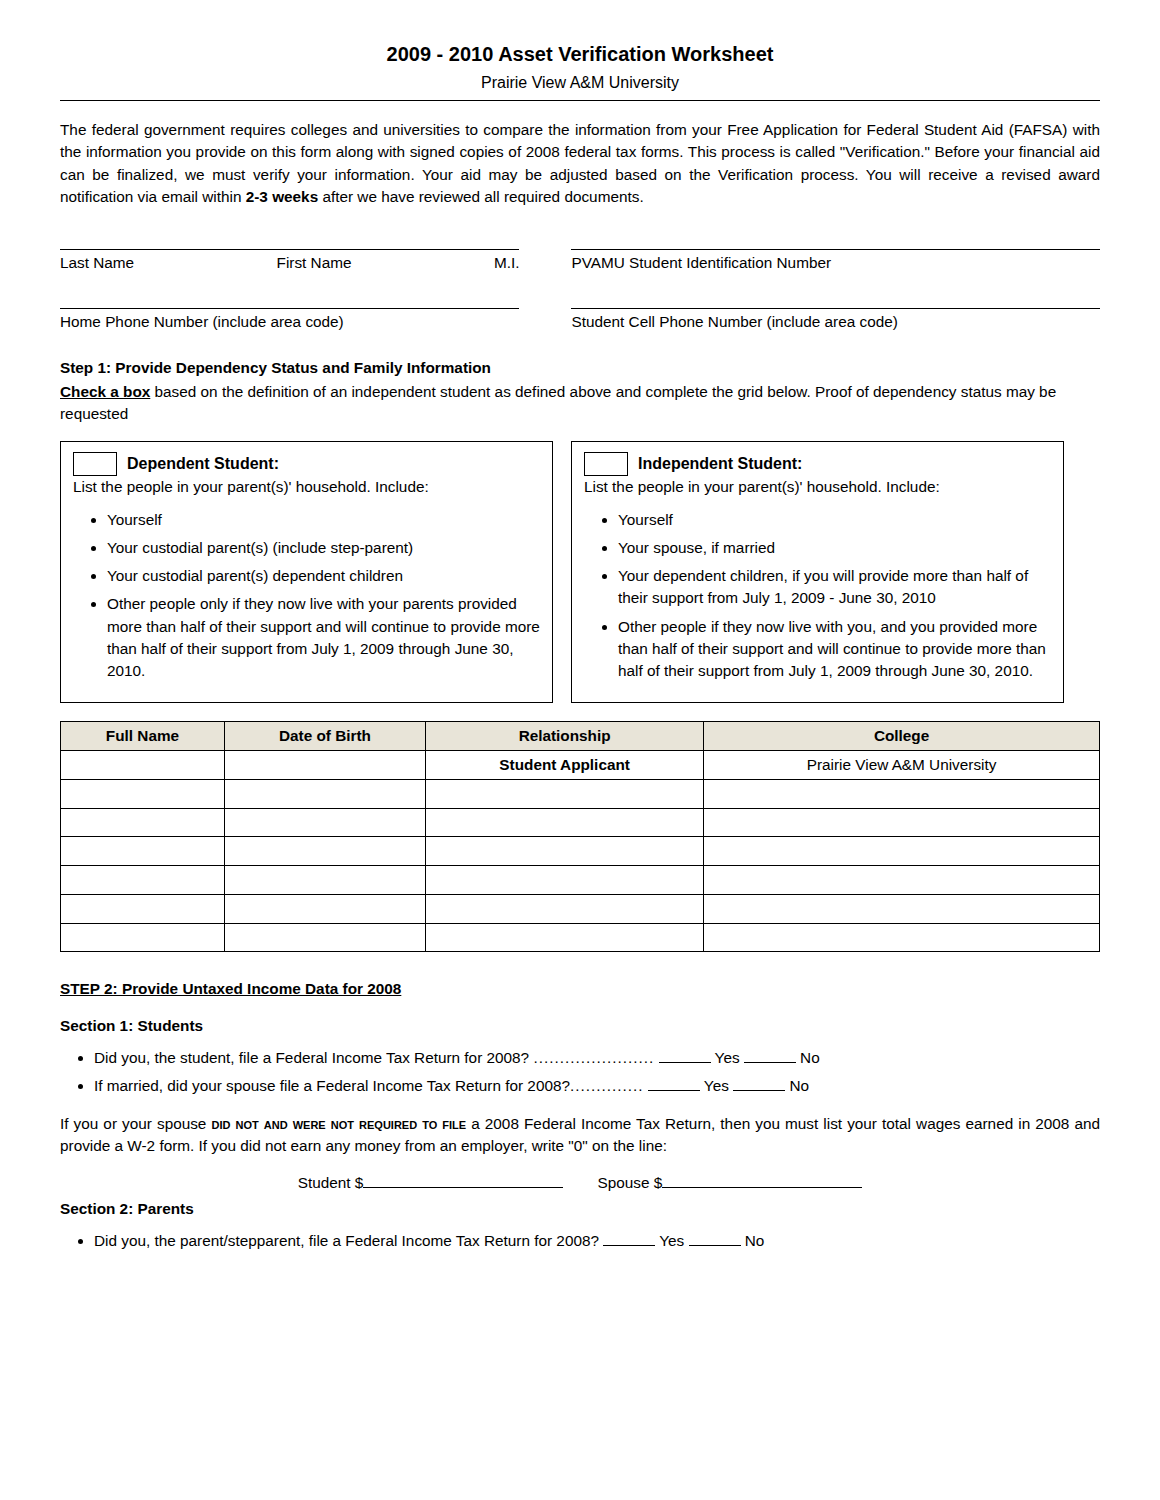2009 - 2010 Asset Verification Worksheet
Prairie View A&M University
The federal government requires colleges and universities to compare the information from your Free Application for Federal Student Aid (FAFSA) with the information you provide on this form along with signed copies of 2008 federal tax forms. This process is called "Verification." Before your financial aid can be finalized, we must verify your information. Your aid may be adjusted based on the Verification process. You will receive a revised award notification via email within 2-3 weeks after we have reviewed all required documents.
| Last Name First Name M.I. | | PVAMU Student Identification Number |
| Home Phone Number (include area code) | | Student Cell Phone Number (include area code) |
Step 1: Provide Dependency Status and Family Information
Check a box based on the definition of an independent student as defined above and complete the grid below. Proof of dependency status may be requested
| Dependent Student: List the people in your parent(s)' household. Include: Yourself Your custodial parent(s) (include step-parent) Your custodial parent(s) dependent children Other people only if they now live with your parents provided more than half of their support and will continue to provide more than half of their support from July 1, 2009 through June 30, 2010. | Independent Student: List the people in your parent(s)' household. Include: Yourself Your spouse, if married Your dependent children, if you will provide more than half of their support from July 1, 2009 - June 30, 2010 Other people if they now live with you, and you provided more than half of their support and will continue to provide more than half of their support from July 1, 2009 through June 30, 2010. |
| Full Name | Date of Birth | Relationship | College |
| --- | --- | --- | --- |
| | | Student Applicant | Prairie View A&M University |
STEP 2: Provide Untaxed Income Data for 2008
Section 1: Students
Did you, the student, file a Federal Income Tax Return for 2008? ....................... Yes No
If married, did your spouse file a Federal Income Tax Return for 2008?.............. Yes No
If you or your spouse did not and were not required to file a 2008 Federal Income Tax Return, then you must list your total wages earned in 2008 and provide a W-2 form. If you did not earn any money from an employer, write "0" on the line:
Student $ Spouse $
Section 2: Parents
Did you, the parent/stepparent, file a Federal Income Tax Return for 2008? Yes No